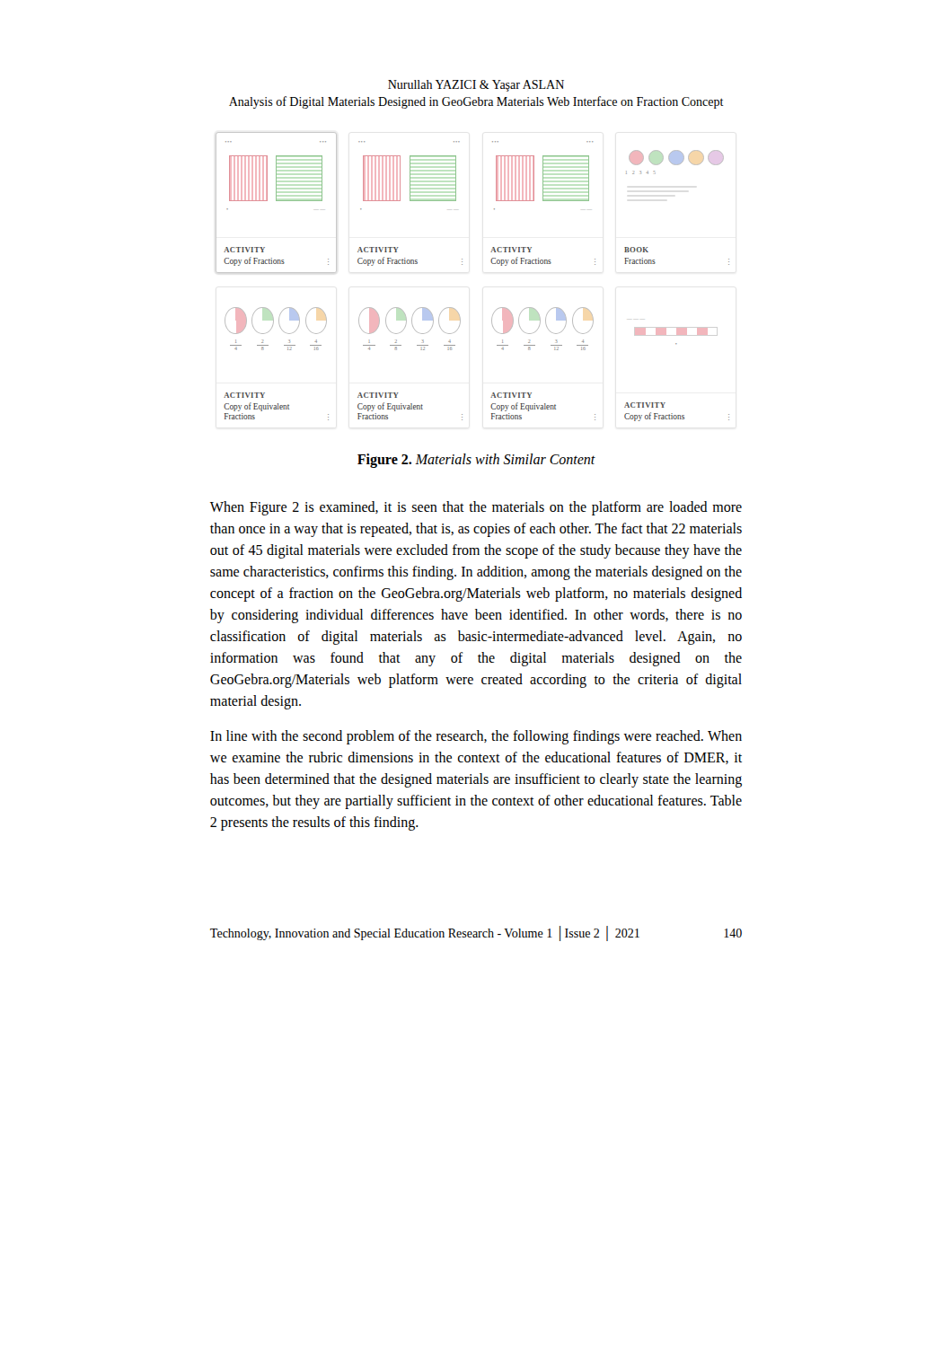Nurullah YAZICI & Yaşar ASLAN Analysis of Digital Materials Designed in GeoGebra Materials Web Interface on Fraction Concept
••••••
•— —
Activity
Copy of Fractions
⋮
••••••
•— —
Activity
Copy of Fractions
⋮
••••••
•— —
Activity
Copy of Fractions
⋮
12345
Book
Fractions
⋮
1 4
2 8
3 12
4 16
Activity
Copy of Equivalent Fractions
⋮
1 4
2 8
3 12
4 16
Activity
Copy of Equivalent Fractions
⋮
1 4
2 8
3 12
4 16
Activity
Copy of Equivalent Fractions
⋮
— — —
•
Activity
Copy of Fractions
⋮
Figure 2. Materials with Similar Content
When Figure 2 is examined, it is seen that the materials on the platform are loaded more than once in a way that is repeated, that is, as copies of each other. The fact that 22 materials out of 45 digital materials were excluded from the scope of the study because they have the same characteristics, confirms this finding. In addition, among the materials designed on the concept of a fraction on the GeoGebra.org/Materials web platform, no materials designed by considering individual differences have been identified. In other words, there is no classification of digital materials as basic-intermediate-advanced level. Again, no information was found that any of the digital materials designed on the GeoGebra.org/Materials web platform were created according to the criteria of digital material design.
In line with the second problem of the research, the following findings were reached. When we examine the rubric dimensions in the context of the educational features of DMER, it has been determined that the designed materials are insufficient to clearly state the learning outcomes, but they are partially sufficient in the context of other educational features. Table 2 presents the results of this finding.
Technology, Innovation and Special Education Research - Volume 1 │Issue 2 │ 2021
140